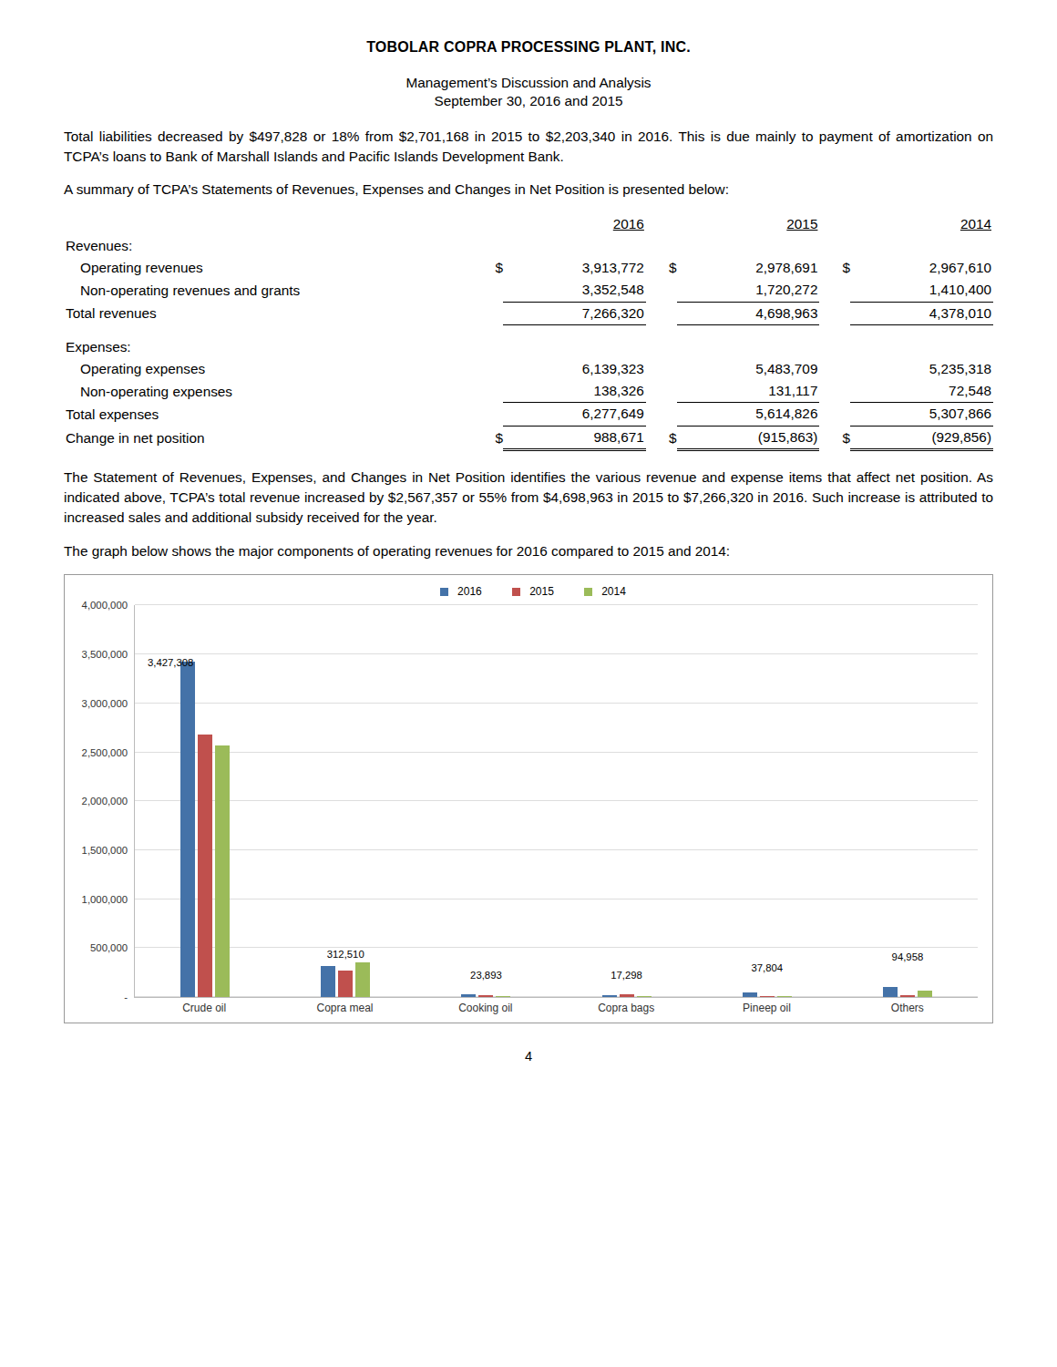TOBOLAR COPRA PROCESSING PLANT, INC.
Management’s Discussion and Analysis
September 30, 2016 and 2015
Total liabilities decreased by $497,828 or 18% from $2,701,168 in 2015 to $2,203,340 in 2016. This is due mainly to payment of amortization on TCPA’s loans to Bank of Marshall Islands and Pacific Islands Development Bank.
A summary of TCPA’s Statements of Revenues, Expenses and Changes in Net Position is presented below:
| | | 2016 | | 2015 | | 2014 |
| Revenues: | | | | | | |
| Operating revenues | $ | 3,913,772 | $ | 2,978,691 | $ | 2,967,610 |
| Non-operating revenues and grants | | 3,352,548 | | 1,720,272 | | 1,410,400 |
| Total revenues | | 7,266,320 | | 4,698,963 | | 4,378,010 |
| Expenses: | | | | | | |
| Operating expenses | | 6,139,323 | | 5,483,709 | | 5,235,318 |
| Non-operating expenses | | 138,326 | | 131,117 | | 72,548 |
| Total expenses | | 6,277,649 | | 5,614,826 | | 5,307,866 |
| Change in net position | $ | 988,671 | $ | (915,863) | $ | (929,856) |
The Statement of Revenues, Expenses, and Changes in Net Position identifies the various revenue and expense items that affect net position. As indicated above, TCPA’s total revenue increased by $2,567,357 or 55% from $4,698,963 in 2015 to $7,266,320 in 2016. Such increase is attributed to increased sales and additional subsidy received for the year.
The graph below shows the major components of operating revenues for 2016 compared to 2015 and 2014:
2016 2015 2014
4,000,000
3,500,000
3,000,000
2,500,000
2,000,000
1,500,000
1,000,000
500,000
-
3,427,308
312,510
23,893
17,298
37,804
94,958
Crude oil
Copra meal
Cooking oil
Copra bags
Pineep oil
Others
4